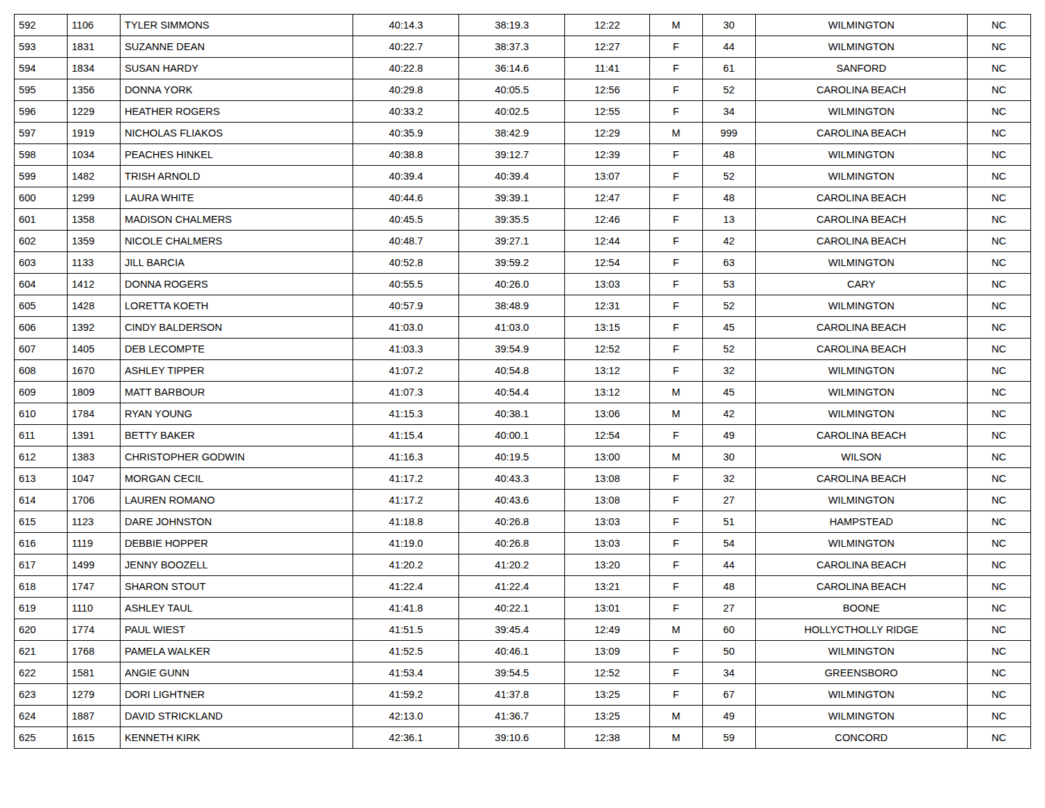| 592 | 1106 | TYLER SIMMONS | 40:14.3 | 38:19.3 | 12:22 | M | 30 | WILMINGTON | NC |
| 593 | 1831 | SUZANNE DEAN | 40:22.7 | 38:37.3 | 12:27 | F | 44 | WILMINGTON | NC |
| 594 | 1834 | SUSAN HARDY | 40:22.8 | 36:14.6 | 11:41 | F | 61 | SANFORD | NC |
| 595 | 1356 | DONNA YORK | 40:29.8 | 40:05.5 | 12:56 | F | 52 | CAROLINA BEACH | NC |
| 596 | 1229 | HEATHER ROGERS | 40:33.2 | 40:02.5 | 12:55 | F | 34 | WILMINGTON | NC |
| 597 | 1919 | NICHOLAS FLIAKOS | 40:35.9 | 38:42.9 | 12:29 | M | 999 | CAROLINA BEACH | NC |
| 598 | 1034 | PEACHES HINKEL | 40:38.8 | 39:12.7 | 12:39 | F | 48 | WILMINGTON | NC |
| 599 | 1482 | TRISH ARNOLD | 40:39.4 | 40:39.4 | 13:07 | F | 52 | WILMINGTON | NC |
| 600 | 1299 | LAURA WHITE | 40:44.6 | 39:39.1 | 12:47 | F | 48 | CAROLINA BEACH | NC |
| 601 | 1358 | MADISON CHALMERS | 40:45.5 | 39:35.5 | 12:46 | F | 13 | CAROLINA BEACH | NC |
| 602 | 1359 | NICOLE CHALMERS | 40:48.7 | 39:27.1 | 12:44 | F | 42 | CAROLINA BEACH | NC |
| 603 | 1133 | JILL BARCIA | 40:52.8 | 39:59.2 | 12:54 | F | 63 | WILMINGTON | NC |
| 604 | 1412 | DONNA ROGERS | 40:55.5 | 40:26.0 | 13:03 | F | 53 | CARY | NC |
| 605 | 1428 | LORETTA KOETH | 40:57.9 | 38:48.9 | 12:31 | F | 52 | WILMINGTON | NC |
| 606 | 1392 | CINDY BALDERSON | 41:03.0 | 41:03.0 | 13:15 | F | 45 | CAROLINA BEACH | NC |
| 607 | 1405 | DEB LECOMPTE | 41:03.3 | 39:54.9 | 12:52 | F | 52 | CAROLINA BEACH | NC |
| 608 | 1670 | ASHLEY TIPPER | 41:07.2 | 40:54.8 | 13:12 | F | 32 | WILMINGTON | NC |
| 609 | 1809 | MATT BARBOUR | 41:07.3 | 40:54.4 | 13:12 | M | 45 | WILMINGTON | NC |
| 610 | 1784 | RYAN YOUNG | 41:15.3 | 40:38.1 | 13:06 | M | 42 | WILMINGTON | NC |
| 611 | 1391 | BETTY BAKER | 41:15.4 | 40:00.1 | 12:54 | F | 49 | CAROLINA BEACH | NC |
| 612 | 1383 | CHRISTOPHER GODWIN | 41:16.3 | 40:19.5 | 13:00 | M | 30 | WILSON | NC |
| 613 | 1047 | MORGAN CECIL | 41:17.2 | 40:43.3 | 13:08 | F | 32 | CAROLINA BEACH | NC |
| 614 | 1706 | LAUREN ROMANO | 41:17.2 | 40:43.6 | 13:08 | F | 27 | WILMINGTON | NC |
| 615 | 1123 | DARE JOHNSTON | 41:18.8 | 40:26.8 | 13:03 | F | 51 | HAMPSTEAD | NC |
| 616 | 1119 | DEBBIE HOPPER | 41:19.0 | 40:26.8 | 13:03 | F | 54 | WILMINGTON | NC |
| 617 | 1499 | JENNY BOOZELL | 41:20.2 | 41:20.2 | 13:20 | F | 44 | CAROLINA BEACH | NC |
| 618 | 1747 | SHARON STOUT | 41:22.4 | 41:22.4 | 13:21 | F | 48 | CAROLINA BEACH | NC |
| 619 | 1110 | ASHLEY TAUL | 41:41.8 | 40:22.1 | 13:01 | F | 27 | BOONE | NC |
| 620 | 1774 | PAUL WIEST | 41:51.5 | 39:45.4 | 12:49 | M | 60 | HOLLYCTHOLLY RIDGE | NC |
| 621 | 1768 | PAMELA WALKER | 41:52.5 | 40:46.1 | 13:09 | F | 50 | WILMINGTON | NC |
| 622 | 1581 | ANGIE GUNN | 41:53.4 | 39:54.5 | 12:52 | F | 34 | GREENSBORO | NC |
| 623 | 1279 | DORI LIGHTNER | 41:59.2 | 41:37.8 | 13:25 | F | 67 | WILMINGTON | NC |
| 624 | 1887 | DAVID STRICKLAND | 42:13.0 | 41:36.7 | 13:25 | M | 49 | WILMINGTON | NC |
| 625 | 1615 | KENNETH KIRK | 42:36.1 | 39:10.6 | 12:38 | M | 59 | CONCORD | NC |